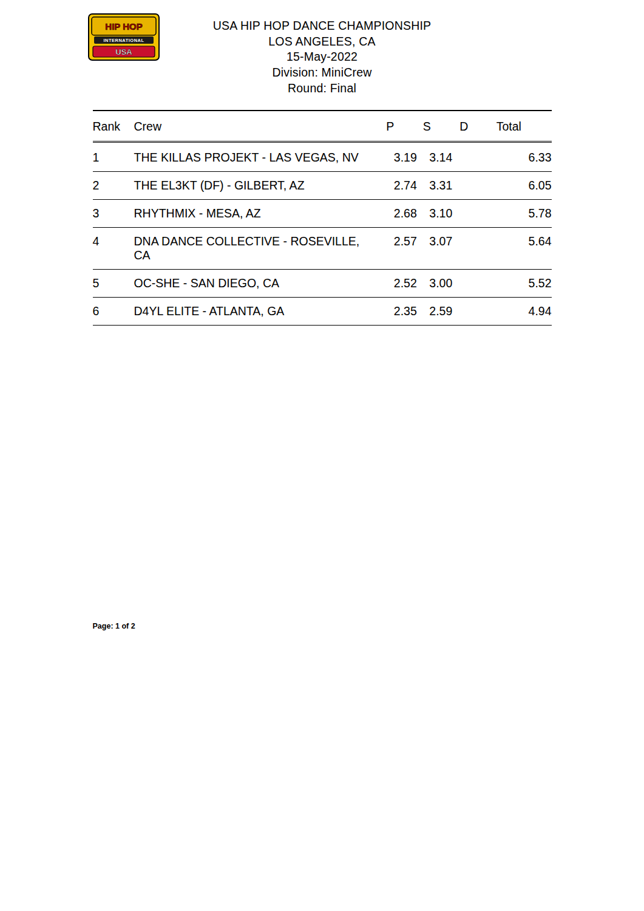HIP HOP INTERNATIONAL USA
USA HIP HOP DANCE CHAMPIONSHIP
LOS ANGELES, CA
15-May-2022
Division: MiniCrew
Round: Final
| Rank | Crew | P | S | D | Total |
| --- | --- | --- | --- | --- | --- |
| 1 | THE KILLAS PROJEKT - LAS VEGAS, NV | 3.19 | 3.14 | | 6.33 |
| 2 | THE EL3KT (DF) - GILBERT, AZ | 2.74 | 3.31 | | 6.05 |
| 3 | RHYTHMIX - MESA, AZ | 2.68 | 3.10 | | 5.78 |
| 4 | DNA DANCE COLLECTIVE - ROSEVILLE, CA | 2.57 | 3.07 | | 5.64 |
| 5 | OC-SHE - SAN DIEGO, CA | 2.52 | 3.00 | | 5.52 |
| 6 | D4YL ELITE - ATLANTA, GA | 2.35 | 2.59 | | 4.94 |
Page: 1 of 2